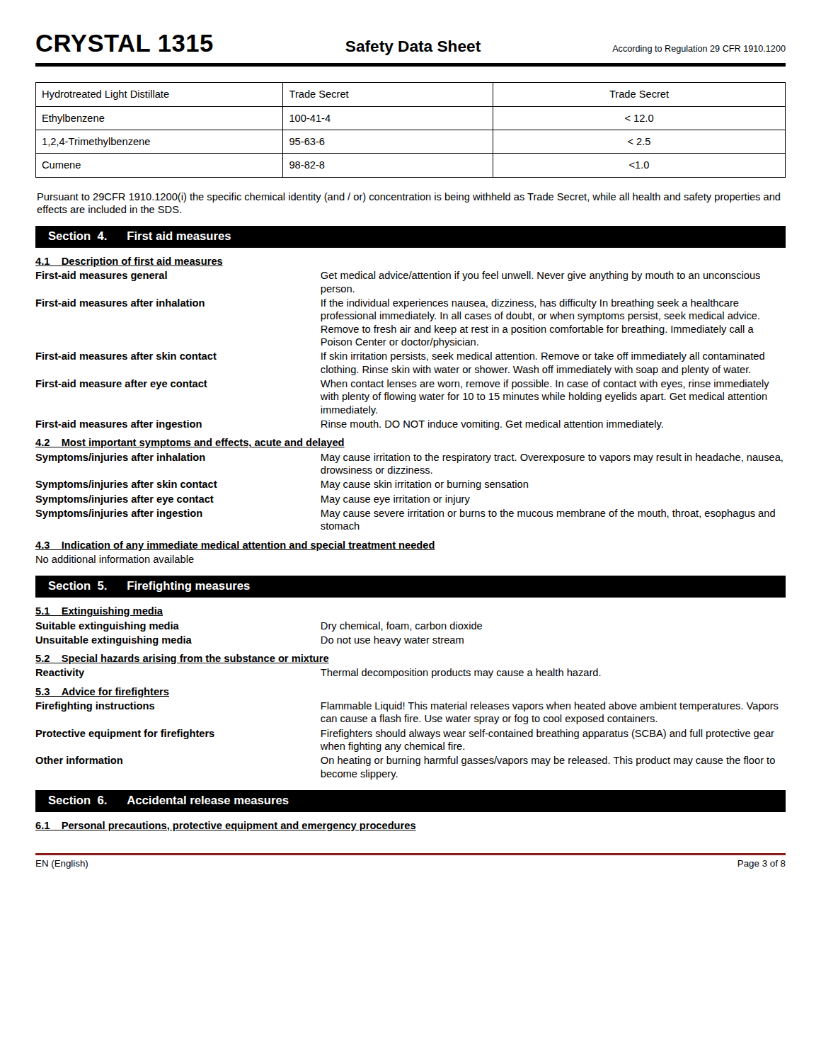CRYSTAL 1315
Safety Data Sheet
According to Regulation 29 CFR 1910.1200
| Hydrotreated Light Distillate | Trade Secret | Trade Secret |
| Ethylbenzene | 100-41-4 | < 12.0 |
| 1,2,4-Trimethylbenzene | 95-63-6 | < 2.5 |
| Cumene | 98-82-8 | <1.0 |
Pursuant to 29CFR 1910.1200(i) the specific chemical identity (and / or) concentration is being withheld as Trade Secret, while all health and safety properties and effects are included in the SDS.
Section 4. First aid measures
4.1 Description of first aid measures
First-aid measures general
Get medical advice/attention if you feel unwell. Never give anything by mouth to an unconscious person.
First-aid measures after inhalation
If the individual experiences nausea, dizziness, has difficulty In breathing seek a healthcare professional immediately. In all cases of doubt, or when symptoms persist, seek medical advice. Remove to fresh air and keep at rest in a position comfortable for breathing. Immediately call a Poison Center or doctor/physician.
First-aid measures after skin contact
If skin irritation persists, seek medical attention. Remove or take off immediately all contaminated clothing. Rinse skin with water or shower. Wash off immediately with soap and plenty of water.
First-aid measure after eye contact
When contact lenses are worn, remove if possible. In case of contact with eyes, rinse immediately with plenty of flowing water for 10 to 15 minutes while holding eyelids apart. Get medical attention immediately.
First-aid measures after ingestion
Rinse mouth. DO NOT induce vomiting. Get medical attention immediately.
4.2 Most important symptoms and effects, acute and delayed
Symptoms/injuries after inhalation
May cause irritation to the respiratory tract. Overexposure to vapors may result in headache, nausea, drowsiness or dizziness.
Symptoms/injuries after skin contact
May cause skin irritation or burning sensation
Symptoms/injuries after eye contact
May cause eye irritation or injury
Symptoms/injuries after ingestion
May cause severe irritation or burns to the mucous membrane of the mouth, throat, esophagus and stomach
4.3 Indication of any immediate medical attention and special treatment needed
No additional information available
Section 5. Firefighting measures
5.1 Extinguishing media
Suitable extinguishing media
Dry chemical, foam, carbon dioxide
Unsuitable extinguishing media
Do not use heavy water stream
5.2 Special hazards arising from the substance or mixture
Reactivity
Thermal decomposition products may cause a health hazard.
5.3 Advice for firefighters
Firefighting instructions
Flammable Liquid! This material releases vapors when heated above ambient temperatures. Vapors can cause a flash fire. Use water spray or fog to cool exposed containers.
Protective equipment for firefighters
Firefighters should always wear self-contained breathing apparatus (SCBA) and full protective gear when fighting any chemical fire.
Other information
On heating or burning harmful gasses/vapors may be released. This product may cause the floor to become slippery.
Section 6. Accidental release measures
6.1 Personal precautions, protective equipment and emergency procedures
EN (English)
Page 3 of 8